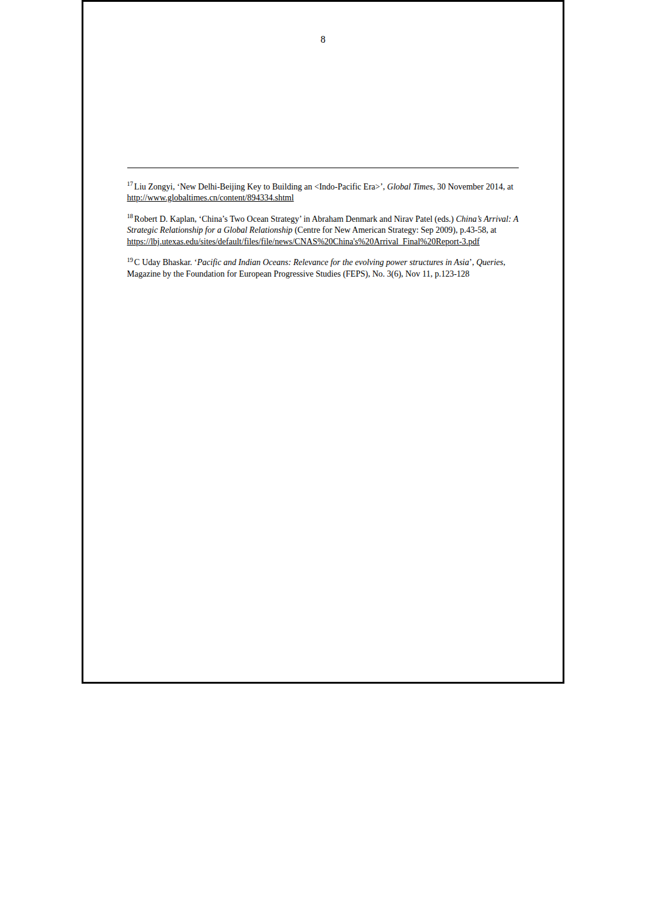8
17 Liu Zongyi, ‘New Delhi-Beijing Key to Building an <Indo-Pacific Era>’, Global Times, 30 November 2014, at http://www.globaltimes.cn/content/894334.shtml
18 Robert D. Kaplan, ‘China’s Two Ocean Strategy’ in Abraham Denmark and Nirav Patel (eds.) China’s Arrival: A Strategic Relationship for a Global Relationship (Centre for New American Strategy: Sep 2009), p.43-58, at
https://lbj.utexas.edu/sites/default/files/file/news/CNAS%20China's%20Arrival_Final%20Report-3.pdf
19 C Uday Bhaskar. ‘Pacific and Indian Oceans: Relevance for the evolving power structures in Asia’, Queries, Magazine by the Foundation for European Progressive Studies (FEPS), No. 3(6), Nov 11, p.123-128